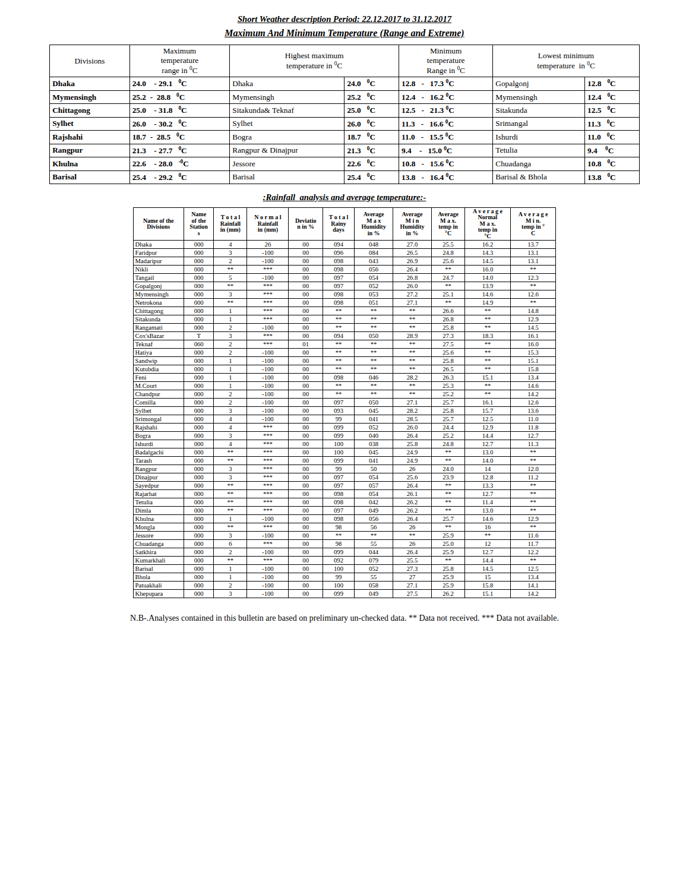Short Weather description Period: 22.12.2017 to 31.12.2017
Maximum And Minimum Temperature (Range and Extreme)
| Divisions | Maximum temperature range in 0 C | Highest maximum temperature in 0 C | Minimum temperature Range in 0 C | Lowest minimum temperature in 0 C |
| --- | --- | --- | --- | --- |
| Dhaka | 24.0 - 29.1 0 C | Dhaka | 24.0 0 C | 12.8 - 17.3 0 C | Gopalgonj | 12.8 0 C |
| Mymensingh | 25.2 - 28.8 0 C | Mymensingh | 25.2 0 C | 12.4 - 16.2 0 C | Mymensingh | 12.4 0 C |
| Chittagong | 25.0 - 31.8 0 C | Sitakunda& Teknaf | 25.0 0 C | 12.5 - 21.3 0 C | Sitakunda | 12.5 0 C |
| Sylhet | 26.0 - 30.2 0 C | Sylhet | 26.0 0 C | 11.3 - 16.6 0 C | Srimangal | 11.3 0 C |
| Rajshahi | 18.7 - 28.5 0 C | Bogra | 18.7 0 C | 11.0 - 15.5 0 C | Ishurdi | 11.0 0 C |
| Rangpur | 21.3 - 27.7 0 C | Rangpur & Dinajpur | 21.3 0 C | 9.4 - 15.0 0 C | Tetulia | 9.4 0 C |
| Khulna | 22.6 - 28.0 -0 C | Jessore | 22.6 0 C | 10.8 - 15.6 0 C | Chuadanga | 10.8 0 C |
| Barisal | 25.4 - 29.2 0 C | Barisal | 25.4 0 C | 13.8 - 16.4 0 C | Barisal & Bhola | 13.8 0 C |
:Rainfall analysis and average temperature:-
| Name of the Divisions | Name of the Station s | T o t a l Rainfall in (mm) | N o r m a l Rainfall in (mm) | Deviatio n in % | T o t a l Rainy days | Average M a x Humidity in % | Average M i n Humidity in % | Average M a x. temp in °C | A v e r a g e Normal M a x. temp in °C | A v e r a g e M i n. temp in ° C |
| --- | --- | --- | --- | --- | --- | --- | --- | --- | --- | --- |
| Dhaka | 000 | 4 | 26 | 00 | 094 | 048 | 27.0 | 25.5 | 16.2 | 13.7 |
| Faridpur | 000 | 3 | -100 | 00 | 096 | 084 | 26.5 | 24.8 | 14.3 | 13.1 |
| Madaripur | 000 | 2 | -100 | 00 | 098 | 043 | 26.9 | 25.6 | 14.5 | 13.1 |
| Nikli | 000 | ** | *** | 00 | 098 | 056 | 26.4 | ** | 16.0 | ** |
| Tangail | 000 | 5 | -100 | 00 | 097 | 054 | 26.8 | 24.7 | 14.0 | 12.3 |
| Gopalgonj | 000 | ** | *** | 00 | 097 | 052 | 26.0 | ** | 13.9 | ** |
| Mymensingh | 000 | 3 | *** | 00 | 098 | 053 | 27.2 | 25.1 | 14.6 | 12.6 |
| Netrokona | 000 | ** | *** | 00 | 098 | 051 | 27.1 | ** | 14.9 | ** |
| Chittagong | 000 | 1 | *** | 00 | ** | ** | ** | 26.6 | ** | 14.8 |
| Sitakunda | 000 | 1 | *** | 00 | ** | ** | ** | 26.8 | ** | 12.9 |
| Rangamati | 000 | 2 | -100 | 00 | ** | ** | ** | 25.8 | ** | 14.5 |
| Cox'sBazar | T | 3 | *** | 00 | 094 | 050 | 28.9 | 27.3 | 18.3 | 16.1 |
| Teknaf | 060 | 2 | *** | 01 | ** | ** | ** | 27.5 | ** | 16.0 |
| Hatiya | 000 | 2 | -100 | 00 | ** | ** | ** | 25.6 | ** | 15.3 |
| Sandwip | 000 | 1 | -100 | 00 | ** | ** | ** | 25.8 | ** | 15.1 |
| Kutubdia | 000 | 1 | -100 | 00 | ** | ** | ** | 26.5 | ** | 15.8 |
| Feni | 000 | 1 | -100 | 00 | 098 | 046 | 28.2 | 26.3 | 15.1 | 13.4 |
| M.Court | 000 | 1 | -100 | 00 | ** | ** | ** | 25.3 | ** | 14.6 |
| Chandpur | 000 | 2 | -100 | 00 | ** | ** | ** | 25.2 | ** | 14.2 |
| Comilla | 000 | 2 | -100 | 00 | 097 | 050 | 27.1 | 25.7 | 16.1 | 12.6 |
| Sylhet | 000 | 3 | -100 | 00 | 093 | 045 | 28.2 | 25.8 | 15.7 | 13.6 |
| Srimongal | 000 | 4 | -100 | 00 | 99 | 041 | 28.5 | 25.7 | 12.5 | 11.0 |
| Rajshahi | 000 | 4 | *** | 00 | 099 | 052 | 26.0 | 24.4 | 12.9 | 11.8 |
| Bogra | 000 | 3 | *** | 00 | 099 | 040 | 26.4 | 25.2 | 14.4 | 12.7 |
| Ishurdi | 000 | 4 | *** | 00 | 100 | 038 | 25.8 | 24.8 | 12.7 | 11.3 |
| Badalgachi | 000 | ** | *** | 00 | 100 | 045 | 24.9 | ** | 13.0 | ** |
| Tarash | 000 | ** | *** | 00 | 099 | 041 | 24.9 | ** | 14.0 | ** |
| Rangpur | 000 | 3 | *** | 00 | 99 | 50 | 26 | 24.0 | 14 | 12.0 |
| Dinajpur | 000 | 3 | *** | 00 | 097 | 054 | 25.6 | 23.9 | 12.8 | 11.2 |
| Sayedpur | 000 | ** | *** | 00 | 097 | 057 | 26.4 | ** | 13.3 | ** |
| Rajarhat | 000 | ** | *** | 00 | 098 | 054 | 26.1 | ** | 12.7 | ** |
| Tetulia | 000 | ** | *** | 00 | 098 | 042 | 26.2 | ** | 11.4 | ** |
| Dimla | 000 | ** | *** | 00 | 097 | 049 | 26.2 | ** | 13.0 | ** |
| Khulna | 000 | 1 | -100 | 00 | 098 | 056 | 26.4 | 25.7 | 14.6 | 12.9 |
| Mongla | 000 | ** | *** | 00 | 98 | 56 | 26 | ** | 16 | ** |
| Jessore | 000 | 3 | -100 | 00 | ** | ** | ** | 25.9 | ** | 11.6 |
| Chuadanga | 000 | 6 | *** | 00 | 98 | 55 | 26 | 25.0 | 12 | 11.7 |
| Satkhira | 000 | 2 | -100 | 00 | 099 | 044 | 26.4 | 25.9 | 12.7 | 12.2 |
| Kumarkhali | 000 | ** | *** | 00 | 092 | 079 | 25.5 | ** | 14.4 | ** |
| Barisal | 000 | 1 | -100 | 00 | 100 | 052 | 27.3 | 25.8 | 14.5 | 12.5 |
| Bhola | 000 | 1 | -100 | 00 | 99 | 55 | 27 | 25.9 | 15 | 13.4 |
| Patuakhali | 000 | 2 | -100 | 00 | 100 | 058 | 27.1 | 25.9 | 15.8 | 14.1 |
| Khepupara | 000 | 3 | -100 | 00 | 099 | 049 | 27.5 | 26.2 | 15.1 | 14.2 |
N.B-.Analyses contained in this bulletin are based on preliminary un-checked data. ** Data not received. *** Data not available.